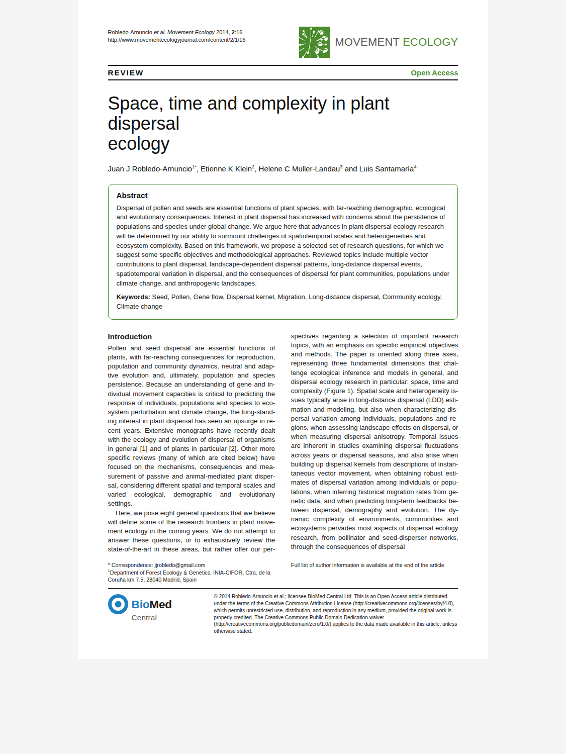Robledo-Arnuncio et al. Movement Ecology 2014, 2:16
http://www.movementecologyjournal.com/content/2/1/16
MOVEMENT ECOLOGY
REVIEW
Open Access
Space, time and complexity in plant dispersal
ecology
Juan J Robledo-Arnuncio1*, Etienne K Klein2, Helene C Muller-Landau3 and Luis Santamaría4
Abstract
Dispersal of pollen and seeds are essential functions of plant species, with far-reaching demographic, ecological and evolutionary consequences. Interest in plant dispersal has increased with concerns about the persistence of populations and species under global change. We argue here that advances in plant dispersal ecology research will be determined by our ability to surmount challenges of spatiotemporal scales and heterogeneities and ecosystem complexity. Based on this framework, we propose a selected set of research questions, for which we suggest some specific objectives and methodological approaches. Reviewed topics include multiple vector contributions to plant dispersal, landscape-dependent dispersal patterns, long-distance dispersal events, spatiotemporal variation in dispersal, and the consequences of dispersal for plant communities, populations under climate change, and anthropogenic landscapes.
Keywords: Seed, Pollen, Gene flow, Dispersal kernel, Migration, Long-distance dispersal, Community ecology, Climate change
Introduction
Pollen and seed dispersal are essential functions of plants, with far-reaching consequences for reproduction, population and community dynamics, neutral and adaptive evolution and, ultimately, population and species persistence. Because an understanding of gene and individual movement capacities is critical to predicting the response of individuals, populations and species to ecosystem perturbation and climate change, the long-standing interest in plant dispersal has seen an upsurge in recent years. Extensive monographs have recently dealt with the ecology and evolution of dispersal of organisms in general [1] and of plants in particular [2]. Other more specific reviews (many of which are cited below) have focused on the mechanisms, consequences and measurement of passive and animal-mediated plant dispersal, considering different spatial and temporal scales and varied ecological, demographic and evolutionary settings.
Here, we pose eight general questions that we believe will define some of the research frontiers in plant movement ecology in the coming years. We do not attempt to answer these questions, or to exhaustively review the state-of-the-art in these areas, but rather offer our perspectives regarding a selection of important research topics, with an emphasis on specific empirical objectives and methods. The paper is oriented along three axes, representing three fundamental dimensions that challenge ecological inference and models in general, and dispersal ecology research in particular: space, time and complexity (Figure 1). Spatial scale and heterogeneity issues typically arise in long-distance dispersal (LDD) estimation and modeling, but also when characterizing dispersal variation among individuals, populations and regions, when assessing landscape effects on dispersal, or when measuring dispersal anisotropy. Temporal issues are inherent in studies examining dispersal fluctuations across years or dispersal seasons, and also arise when building up dispersal kernels from descriptions of instantaneous vector movement, when obtaining robust estimates of dispersal variation among individuals or populations, when inferring historical migration rates from genetic data, and when predicting long-term feedbacks between dispersal, demography and evolution. The dynamic complexity of environments, communities and ecosystems pervades most aspects of dispersal ecology research, from pollinator and seed-disperser networks, through the consequences of dispersal
* Correspondence: jjrobledo@gmail.com
1Department of Forest Ecology & Genetics, INIA-CIFOR, Ctra. de la Coruña km 7.5, 28040 Madrid, Spain
Full list of author information is available at the end of the article
Bio Med
Central
© 2014 Robledo-Arnuncio et al.; licensee BioMed Central Ltd. This is an Open Access article distributed under the terms of the Creative Commons Attribution License (http://creativecommons.org/licenses/by/4.0), which permits unrestricted use, distribution, and reproduction in any medium, provided the original work is properly credited. The Creative Commons Public Domain Dedication waiver (http://creativecommons.org/publicdomain/zero/1.0/) applies to the data made available in this article, unless otherwise stated.